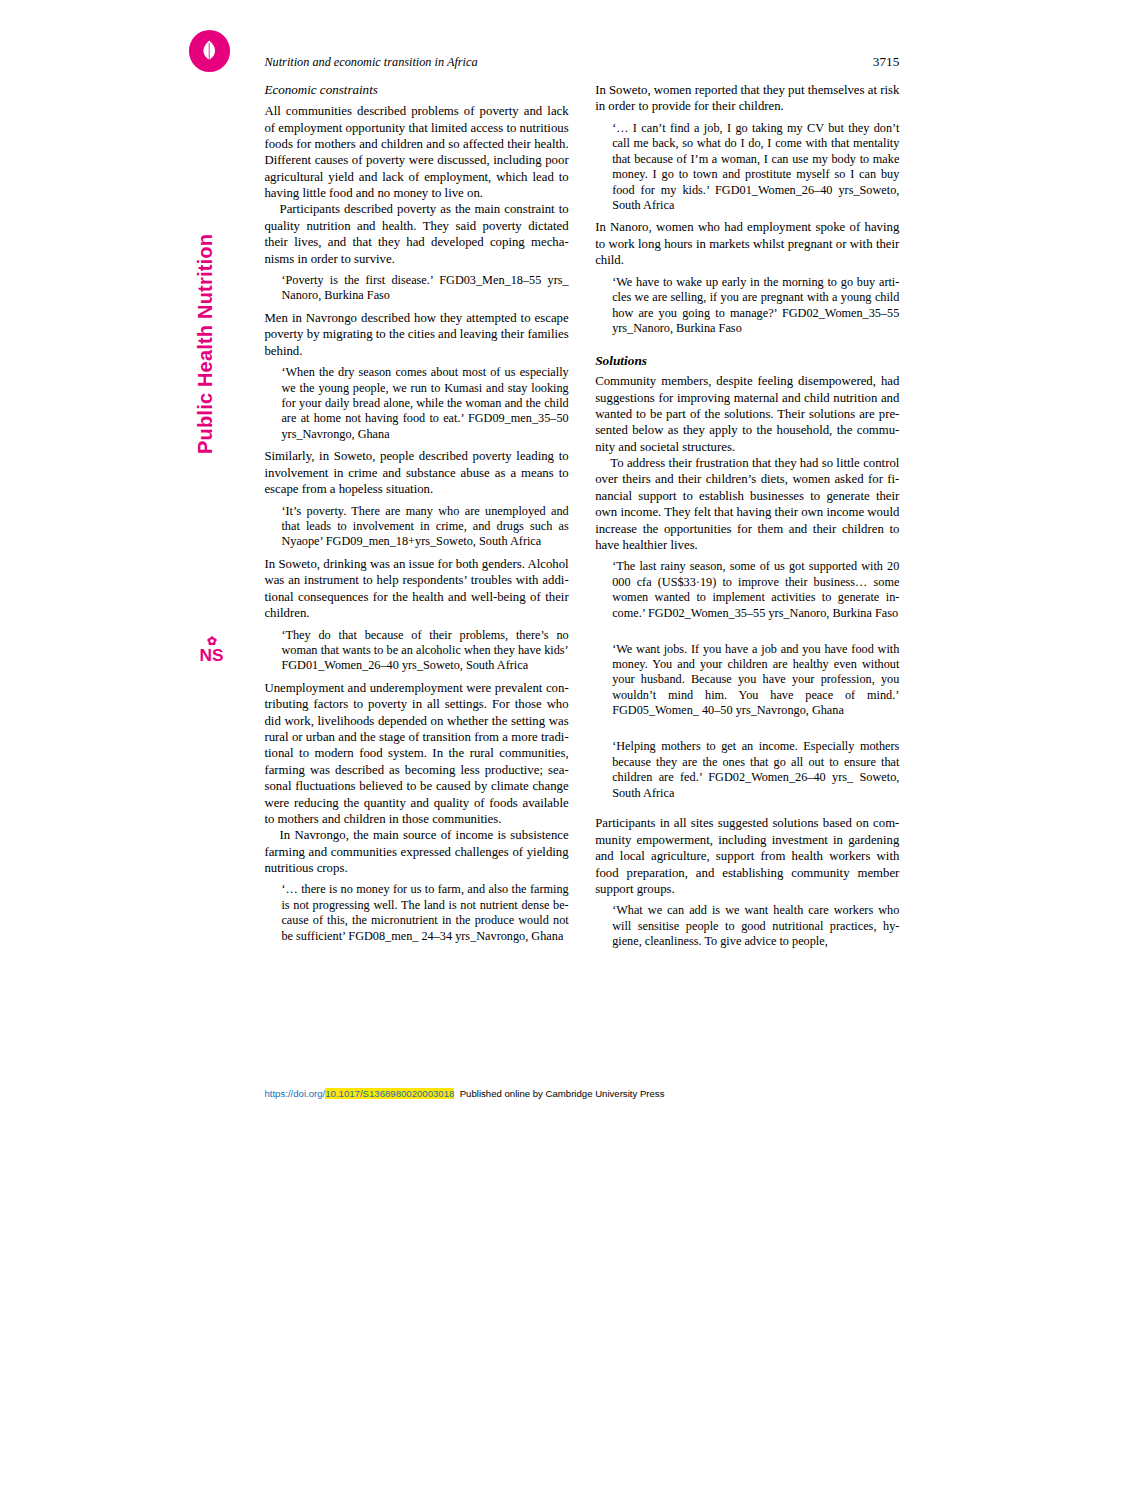Public Health Nutrition
✿ NS
Nutrition and economic transition in Africa
3715
Economic constraints
All communities described problems of poverty and lack of employment opportunity that limited access to nutritious foods for mothers and children and so affected their health. Different causes of poverty were discussed, including poor agricultural yield and lack of employment, which lead to having little food and no money to live on.
Participants described poverty as the main constraint to quality nutrition and health. They said poverty dictated their lives, and that they had developed coping mechanisms in order to survive.
‘Poverty is the first disease.’ FGD03_Men_18–55 yrs_ Nanoro, Burkina Faso
Men in Navrongo described how they attempted to escape poverty by migrating to the cities and leaving their families behind.
‘When the dry season comes about most of us especially we the young people, we run to Kumasi and stay looking for your daily bread alone, while the woman and the child are at home not having food to eat.’ FGD09_men_35–50 yrs_Navrongo, Ghana
Similarly, in Soweto, people described poverty leading to involvement in crime and substance abuse as a means to escape from a hopeless situation.
‘It’s poverty. There are many who are unemployed and that leads to involvement in crime, and drugs such as Nyaope’ FGD09_men_18+yrs_Soweto, South Africa
In Soweto, drinking was an issue for both genders. Alcohol was an instrument to help respondents’ troubles with additional consequences for the health and well-being of their children.
‘They do that because of their problems, there’s no woman that wants to be an alcoholic when they have kids’ FGD01_Women_26–40 yrs_Soweto, South Africa
Unemployment and underemployment were prevalent contributing factors to poverty in all settings. For those who did work, livelihoods depended on whether the setting was rural or urban and the stage of transition from a more traditional to modern food system. In the rural communities, farming was described as becoming less productive; seasonal fluctuations believed to be caused by climate change were reducing the quantity and quality of foods available to mothers and children in those communities.
In Navrongo, the main source of income is subsistence farming and communities expressed challenges of yielding nutritious crops.
‘… there is no money for us to farm, and also the farming is not progressing well. The land is not nutrient dense because of this, the micronutrient in the produce would not be sufficient’ FGD08_men_ 24–34 yrs_Navrongo, Ghana
In Soweto, women reported that they put themselves at risk in order to provide for their children.
‘… I can’t find a job, I go taking my CV but they don’t call me back, so what do I do, I come with that mentality that because of I’m a woman, I can use my body to make money. I go to town and prostitute myself so I can buy food for my kids.’ FGD01_Women_26–40 yrs_Soweto, South Africa
In Nanoro, women who had employment spoke of having to work long hours in markets whilst pregnant or with their child.
‘We have to wake up early in the morning to go buy articles we are selling, if you are pregnant with a young child how are you going to manage?’ FGD02_Women_35–55 yrs_Nanoro, Burkina Faso
Solutions
Community members, despite feeling disempowered, had suggestions for improving maternal and child nutrition and wanted to be part of the solutions. Their solutions are presented below as they apply to the household, the community and societal structures.
To address their frustration that they had so little control over theirs and their children’s diets, women asked for financial support to establish businesses to generate their own income. They felt that having their own income would increase the opportunities for them and their children to have healthier lives.
‘The last rainy season, some of us got supported with 20 000 cfa (US$33·19) to improve their business… some women wanted to implement activities to generate income.’ FGD02_Women_35–55 yrs_Nanoro, Burkina Faso
‘We want jobs. If you have a job and you have food with money. You and your children are healthy even without your husband. Because you have your profession, you wouldn’t mind him. You have peace of mind.’ FGD05_Women_ 40–50 yrs_Navrongo, Ghana
‘Helping mothers to get an income. Especially mothers because they are the ones that go all out to ensure that children are fed.’ FGD02_Women_26–40 yrs_ Soweto, South Africa
Participants in all sites suggested solutions based on community empowerment, including investment in gardening and local agriculture, support from health workers with food preparation, and establishing community member support groups.
‘What we can add is we want health care workers who will sensitise people to good nutritional practices, hygiene, cleanliness. To give advice to people,
https://doi.org/10.1017/S1368980020003018 Published online by Cambridge University Press